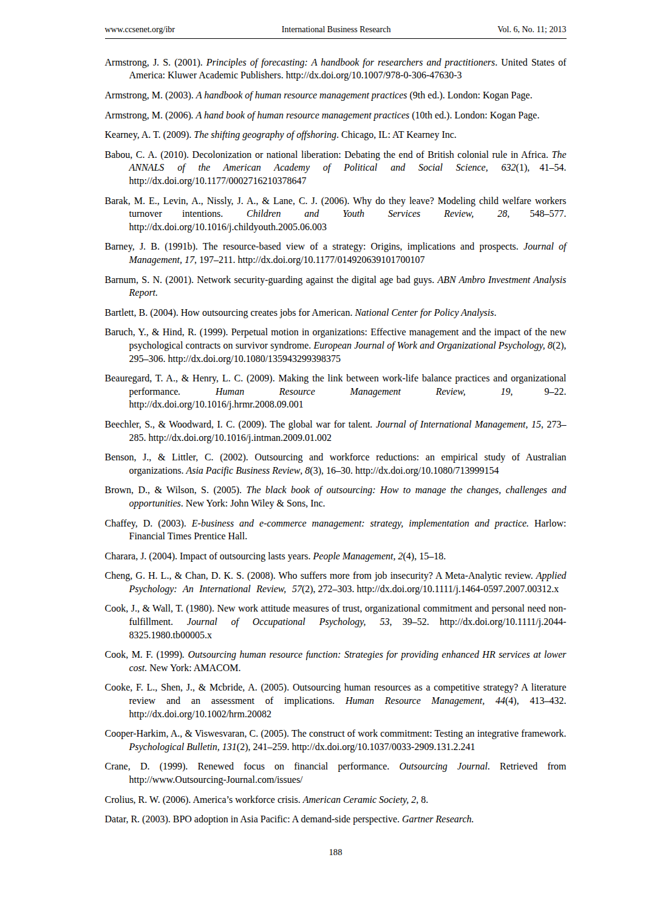www.ccsenet.org/ibr International Business Research Vol. 6, No. 11; 2013
Armstrong, J. S. (2001). Principles of forecasting: A handbook for researchers and practitioners. United States of America: Kluwer Academic Publishers. http://dx.doi.org/10.1007/978-0-306-47630-3
Armstrong, M. (2003). A handbook of human resource management practices (9th ed.). London: Kogan Page.
Armstrong, M. (2006). A hand book of human resource management practices (10th ed.). London: Kogan Page.
Kearney, A. T. (2009). The shifting geography of offshoring. Chicago, IL: AT Kearney Inc.
Babou, C. A. (2010). Decolonization or national liberation: Debating the end of British colonial rule in Africa. The ANNALS of the American Academy of Political and Social Science, 632(1), 41–54. http://dx.doi.org/10.1177/0002716210378647
Barak, M. E., Levin, A., Nissly, J. A., & Lane, C. J. (2006). Why do they leave? Modeling child welfare workers turnover intentions. Children and Youth Services Review, 28, 548–577. http://dx.doi.org/10.1016/j.childyouth.2005.06.003
Barney, J. B. (1991b). The resource-based view of a strategy: Origins, implications and prospects. Journal of Management, 17, 197–211. http://dx.doi.org/10.1177/014920639101700107
Barnum, S. N. (2001). Network security-guarding against the digital age bad guys. ABN Ambro Investment Analysis Report.
Bartlett, B. (2004). How outsourcing creates jobs for American. National Center for Policy Analysis.
Baruch, Y., & Hind, R. (1999). Perpetual motion in organizations: Effective management and the impact of the new psychological contracts on survivor syndrome. European Journal of Work and Organizational Psychology, 8(2), 295–306. http://dx.doi.org/10.1080/135943299398375
Beauregard, T. A., & Henry, L. C. (2009). Making the link between work-life balance practices and organizational performance. Human Resource Management Review, 19, 9–22. http://dx.doi.org/10.1016/j.hrmr.2008.09.001
Beechler, S., & Woodward, I. C. (2009). The global war for talent. Journal of International Management, 15, 273–285. http://dx.doi.org/10.1016/j.intman.2009.01.002
Benson, J., & Littler, C. (2002). Outsourcing and workforce reductions: an empirical study of Australian organizations. Asia Pacific Business Review, 8(3), 16–30. http://dx.doi.org/10.1080/713999154
Brown, D., & Wilson, S. (2005). The black book of outsourcing: How to manage the changes, challenges and opportunities. New York: John Wiley & Sons, Inc.
Chaffey, D. (2003). E-business and e-commerce management: strategy, implementation and practice. Harlow: Financial Times Prentice Hall.
Charara, J. (2004). Impact of outsourcing lasts years. People Management, 2(4), 15–18.
Cheng, G. H. L., & Chan, D. K. S. (2008). Who suffers more from job insecurity? A Meta-Analytic review. Applied Psychology: An International Review, 57(2), 272–303. http://dx.doi.org/10.1111/j.1464-0597.2007.00312.x
Cook, J., & Wall, T. (1980). New work attitude measures of trust, organizational commitment and personal need non-fulfillment. Journal of Occupational Psychology, 53, 39–52. http://dx.doi.org/10.1111/j.2044-8325.1980.tb00005.x
Cook, M. F. (1999). Outsourcing human resource function: Strategies for providing enhanced HR services at lower cost. New York: AMACOM.
Cooke, F. L., Shen, J., & Mcbride, A. (2005). Outsourcing human resources as a competitive strategy? A literature review and an assessment of implications. Human Resource Management, 44(4), 413–432. http://dx.doi.org/10.1002/hrm.20082
Cooper-Harkim, A., & Viswesvaran, C. (2005). The construct of work commitment: Testing an integrative framework. Psychological Bulletin, 131(2), 241–259. http://dx.doi.org/10.1037/0033-2909.131.2.241
Crane, D. (1999). Renewed focus on financial performance. Outsourcing Journal. Retrieved from http://www.Outsourcing-Journal.com/issues/
Crolius, R. W. (2006). America’s workforce crisis. American Ceramic Society, 2, 8.
Datar, R. (2003). BPO adoption in Asia Pacific: A demand-side perspective. Gartner Research.
188